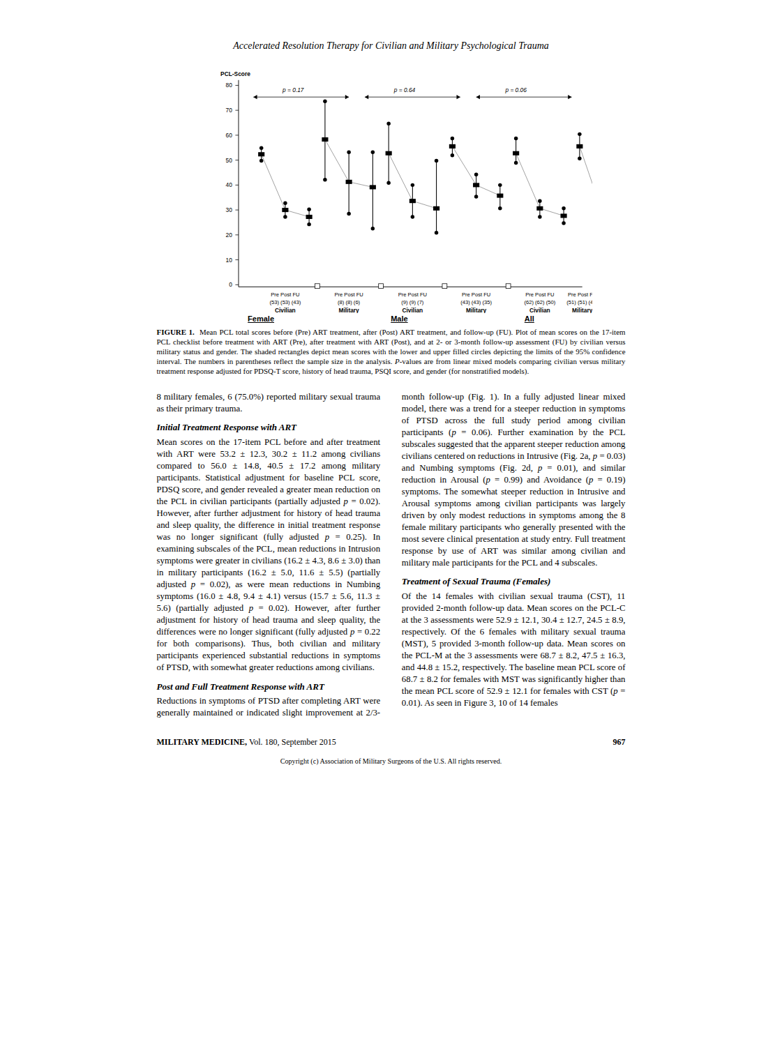Accelerated Resolution Therapy for Civilian and Military Psychological Trauma
PCL-Score 80 70 60 50 40 30 20 10 0 p = 0.17 p = 0.64 p = 0.06 Pre Post FU Pre Post FU Pre Post FU Pre Post FU Pre Post FU Pre Post FU (53) (53) (43) (8) (8) (6) (9) (9) (7) (43) (43) (35) (62) (62) (50) (51) (51) (41) Civilian Military Civilian Military Civilian Military
Female Male All
FIGURE 1. Mean PCL total scores before (Pre) ART treatment, after (Post) ART treatment, and follow-up (FU). Plot of mean scores on the 17-item PCL checklist before treatment with ART (Pre), after treatment with ART (Post), and at 2- or 3-month follow-up assessment (FU) by civilian versus military status and gender. The shaded rectangles depict mean scores with the lower and upper filled circles depicting the limits of the 95% confidence interval. The numbers in parentheses reflect the sample size in the analysis. P-values are from linear mixed models comparing civilian versus military treatment response adjusted for PDSQ-T score, history of head trauma, PSQI score, and gender (for nonstratified models).
8 military females, 6 (75.0%) reported military sexual trauma as their primary trauma.
Initial Treatment Response with ART
Mean scores on the 17-item PCL before and after treatment with ART were 53.2 ± 12.3, 30.2 ± 11.2 among civilians compared to 56.0 ± 14.8, 40.5 ± 17.2 among military participants. Statistical adjustment for baseline PCL score, PDSQ score, and gender revealed a greater mean reduction on the PCL in civilian participants (partially adjusted p = 0.02). However, after further adjustment for history of head trauma and sleep quality, the difference in initial treatment response was no longer significant (fully adjusted p = 0.25). In examining subscales of the PCL, mean reductions in Intrusion symptoms were greater in civilians (16.2 ± 4.3, 8.6 ± 3.0) than in military participants (16.2 ± 5.0, 11.6 ± 5.5) (partially adjusted p = 0.02), as were mean reductions in Numbing symptoms (16.0 ± 4.8, 9.4 ± 4.1) versus (15.7 ± 5.6, 11.3 ± 5.6) (partially adjusted p = 0.02). However, after further adjustment for history of head trauma and sleep quality, the differences were no longer significant (fully adjusted p = 0.22 for both comparisons). Thus, both civilian and military participants experienced substantial reductions in symptoms of PTSD, with somewhat greater reductions among civilians.
Post and Full Treatment Response with ART
Reductions in symptoms of PTSD after completing ART were generally maintained or indicated slight improvement at 2/3-month follow-up (Fig. 1). In a fully adjusted linear mixed model, there was a trend for a steeper reduction in symptoms of PTSD across the full study period among civilian participants (p = 0.06). Further examination by the PCL subscales suggested that the apparent steeper reduction among civilians centered on reductions in Intrusive (Fig. 2a, p = 0.03) and Numbing symptoms (Fig. 2d, p = 0.01), and similar reduction in Arousal (p = 0.99) and Avoidance (p = 0.19) symptoms. The somewhat steeper reduction in Intrusive and Arousal symptoms among civilian participants was largely driven by only modest reductions in symptoms among the 8 female military participants who generally presented with the most severe clinical presentation at study entry. Full treatment response by use of ART was similar among civilian and military male participants for the PCL and 4 subscales.
Treatment of Sexual Trauma (Females)
Of the 14 females with civilian sexual trauma (CST), 11 provided 2-month follow-up data. Mean scores on the PCL-C at the 3 assessments were 52.9 ± 12.1, 30.4 ± 12.7, 24.5 ± 8.9, respectively. Of the 6 females with military sexual trauma (MST), 5 provided 3-month follow-up data. Mean scores on the PCL-M at the 3 assessments were 68.7 ± 8.2, 47.5 ± 16.3, and 44.8 ± 15.2, respectively. The baseline mean PCL score of 68.7 ± 8.2 for females with MST was significantly higher than the mean PCL score of 52.9 ± 12.1 for females with CST (p = 0.01). As seen in Figure 3, 10 of 14 females
MILITARY MEDICINE, Vol. 180, September 2015
967
Copyright (c) Association of Military Surgeons of the U.S. All rights reserved.